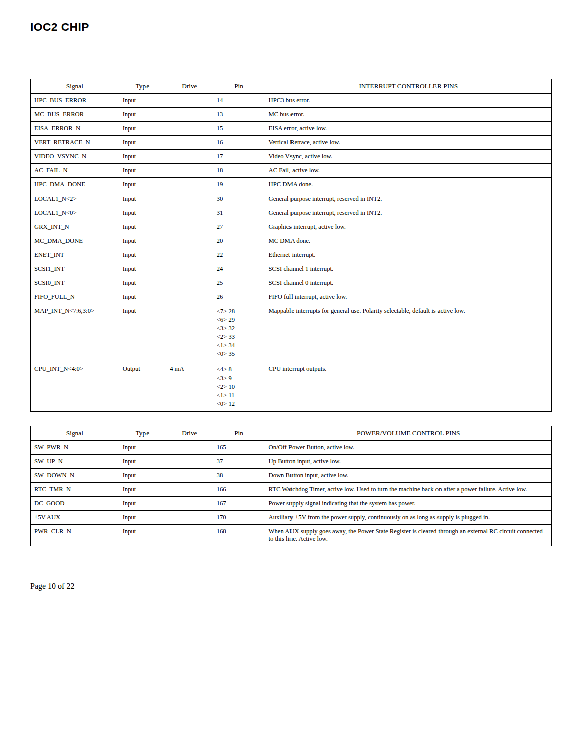IOC2 CHIP
| Signal | Type | Drive | Pin | INTERRUPT CONTROLLER PINS |
| --- | --- | --- | --- | --- |
| HPC_BUS_ERROR | Input | | 14 | HPC3 bus error. |
| MC_BUS_ERROR | Input | | 13 | MC bus error. |
| EISA_ERROR_N | Input | | 15 | EISA error, active low. |
| VERT_RETRACE_N | Input | | 16 | Vertical Retrace, active low. |
| VIDEO_VSYNC_N | Input | | 17 | Video Vsync, active low. |
| AC_FAIL_N | Input | | 18 | AC Fail, active low. |
| HPC_DMA_DONE | Input | | 19 | HPC DMA done. |
| LOCAL1_N<2> | Input | | 30 | General purpose interrupt, reserved in INT2. |
| LOCAL1_N<0> | Input | | 31 | General purpose interrupt, reserved in INT2. |
| GRX_INT_N | Input | | 27 | Graphics interrupt, active low. |
| MC_DMA_DONE | Input | | 20 | MC DMA done. |
| ENET_INT | Input | | 22 | Ethernet interrupt. |
| SCSI1_INT | Input | | 24 | SCSI channel 1 interrupt. |
| SCSI0_INT | Input | | 25 | SCSI channel 0 interrupt. |
| FIFO_FULL_N | Input | | 26 | FIFO full interrupt, active low. |
| MAP_INT_N<7:6,3:0> | Input | | <7> 28 <6> 29 <3> 32 <2> 33 <1> 34 <0> 35 | Mappable interrupts for general use. Polarity selectable, default is active low. |
| CPU_INT_N<4:0> | Output | 4 mA | <4> 8 <3> 9 <2> 10 <1> 11 <0> 12 | CPU interrupt outputs. |
| Signal | Type | Drive | Pin | POWER/VOLUME CONTROL PINS |
| --- | --- | --- | --- | --- |
| SW_PWR_N | Input | | 165 | On/Off Power Button, active low. |
| SW_UP_N | Input | | 37 | Up Button input, active low. |
| SW_DOWN_N | Input | | 38 | Down Button input, active low. |
| RTC_TMR_N | Input | | 166 | RTC Watchdog Timer, active low. Used to turn the machine back on after a power failure. Active low. |
| DC_GOOD | Input | | 167 | Power supply signal indicating that the system has power. |
| +5V AUX | Input | | 170 | Auxiliary +5V from the power supply, continuously on as long as supply is plugged in. |
| PWR_CLR_N | Input | | 168 | When AUX supply goes away, the Power State Register is cleared through an external RC circuit connected to this line. Active low. |
Page 10 of 22